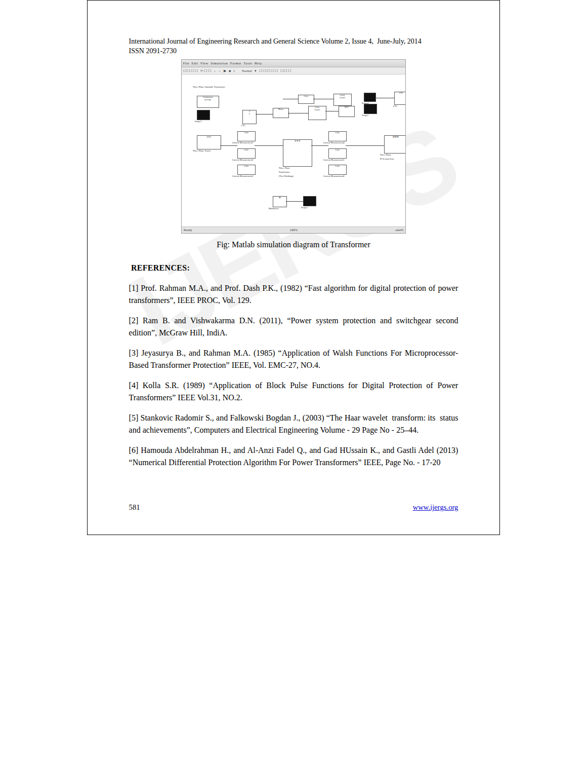IJERGS
International Journal of Engineering Research and General Science Volume 2, Issue 4, June-July, 2014
ISSN 2091-2730
File Edit View Simulation Format Tools Help
☐ ☐ ☐ ☐ ✂ ☐ ☐ ← → ▶ ■ 1 Normal ▾ ☐ ☐ ☐ ☐ ☐ ☐ ☐ ☐
Three-Phase Saturable Transformer
Continuous
powergui
Gain
Gain1
Gain2
Scope4
CT1
CT2
Scope1
3
2
CT1
Mean
Gain
Gain3
DT2
Scope2
Scope3
◎◎◎
Three-Phase Source
Gain
Current Measurement1
Gain
Current Measurement2
Gain
Current Measurement3
☰☰☰
Three Phase
Transformer
(Two Windings)
Gain
Current Measurement4
Gain
Current Measurement5
Gain
Current Measurement6
▤▤▤
Three-Phase
PI Section Line
▤▤
Three-Phase
Series RLC Load
▤
Multimeter
Scope5
Ready 100% ode45
Fig: Matlab simulation diagram of Transformer
REFERENCES:
[1] Prof. Rahman M.A., and Prof. Dash P.K., (1982) “Fast algorithm for digital protection of power transformers”, IEEE PROC, Vol. 129.
[2] Ram B. and Vishwakarma D.N. (2011), “Power system protection and switchgear second edition”, McGraw Hill, IndiA.
[3] Jeyasurya B., and Rahman M.A. (1985) “Application of Walsh Functions For Microprocessor-Based Transformer Protection” IEEE, Vol. EMC-27, NO.4.
[4] Kolla S.R. (1989) “Application of Block Pulse Functions for Digital Protection of Power Transformers” IEEE Vol.31, NO.2.
[5] Stankovic Radomir S., and Falkowski Bogdan J., (2003) “The Haar wavelet transform: its status and achievements”, Computers and Electrical Engineering Volume - 29 Page No - 25–44.
[6] Hamouda Abdelrahman H., and Al-Anzi Fadel Q., and Gad HUssain K., and Gastli Adel (2013) “Numerical Differential Protection Algorithm For Power Transformers” IEEE, Page No. - 17-20
581 www.ijergs.org